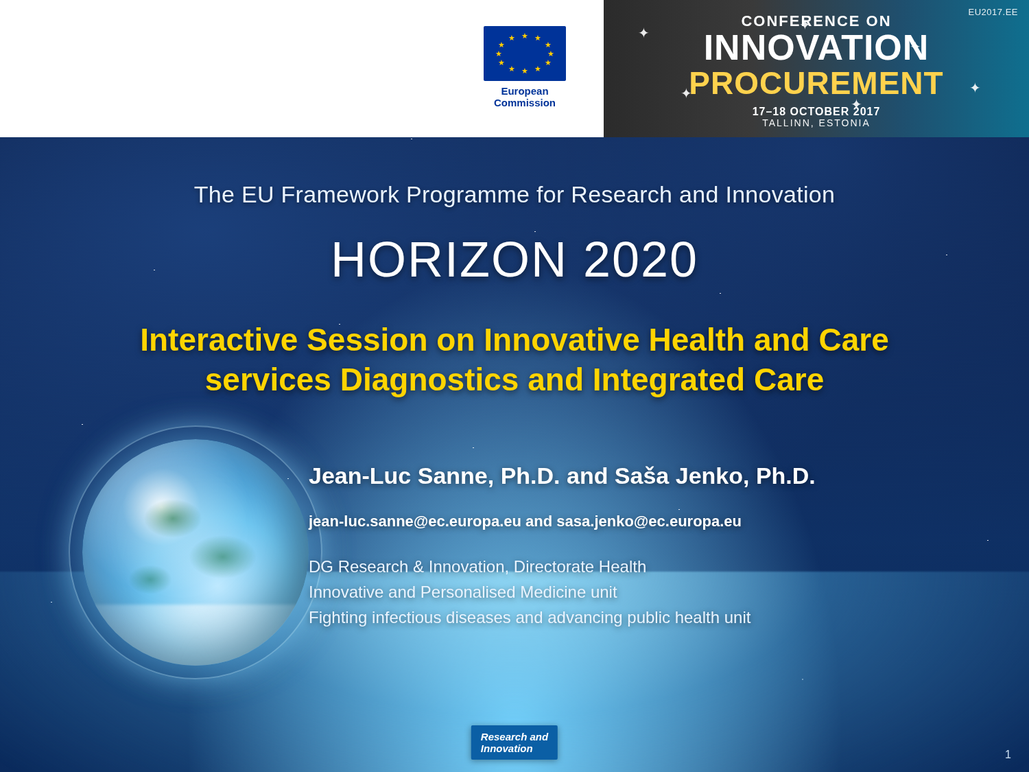★ ★ ★ ★ ★ ★ ★ ★ ★ ★ ★ ★
European
Commission
✦ ✦ ✦ ✦ ✦ ✦
EU2017.EE
CONFERENCE ON
INNOVATION
PROCUREMENT
17–18 OCTOBER 2017
TALLINN, ESTONIA
The EU Framework Programme for Research and Innovation
HORIZON 2020
Interactive Session on Innovative Health and Care services Diagnostics and Integrated Care
Jean-Luc Sanne, Ph.D. and Saša Jenko, Ph.D.
jean-luc.sanne@ec.europa.eu and sasa.jenko@ec.europa.eu
DG Research & Innovation, Directorate Health
Innovative and Personalised Medicine unit
Fighting infectious diseases and advancing public health unit
Research and
Innovation
1